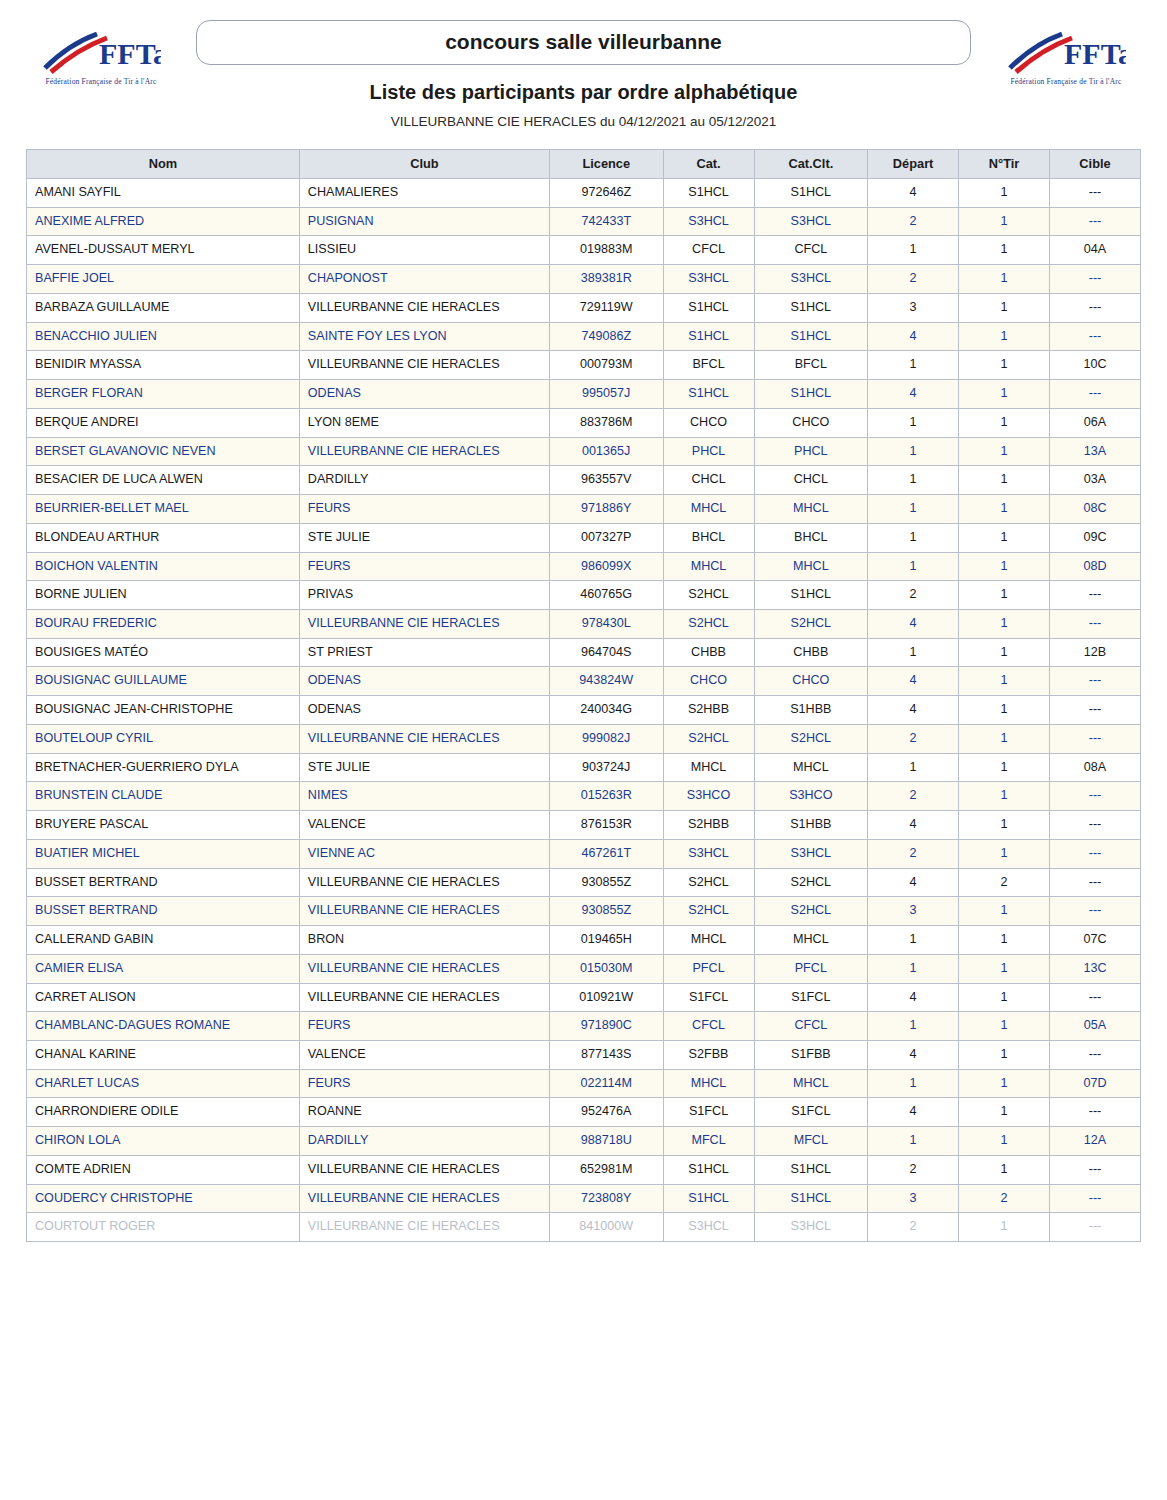FFTa
Fédération Française de Tir à l'Arc
concours salle villeurbanne
Liste des participants par ordre alphabétique
VILLEURBANNE CIE HERACLES du 04/12/2021 au 05/12/2021
FFTa
Fédération Française de Tir à l'Arc
| Nom | Club | Licence | Cat. | Cat.Clt. | Départ | N°Tir | Cible |
| --- | --- | --- | --- | --- | --- | --- | --- |
| AMANI SAYFIL | CHAMALIERES | 972646Z | S1HCL | S1HCL | 4 | 1 | --- |
| ANEXIME ALFRED | PUSIGNAN | 742433T | S3HCL | S3HCL | 2 | 1 | --- |
| AVENEL-DUSSAUT MERYL | LISSIEU | 019883M | CFCL | CFCL | 1 | 1 | 04A |
| BAFFIE JOEL | CHAPONOST | 389381R | S3HCL | S3HCL | 2 | 1 | --- |
| BARBAZA GUILLAUME | VILLEURBANNE CIE HERACLES | 729119W | S1HCL | S1HCL | 3 | 1 | --- |
| BENACCHIO JULIEN | SAINTE FOY LES LYON | 749086Z | S1HCL | S1HCL | 4 | 1 | --- |
| BENIDIR MYASSA | VILLEURBANNE CIE HERACLES | 000793M | BFCL | BFCL | 1 | 1 | 10C |
| BERGER FLORAN | ODENAS | 995057J | S1HCL | S1HCL | 4 | 1 | --- |
| BERQUE ANDREI | LYON 8EME | 883786M | CHCO | CHCO | 1 | 1 | 06A |
| BERSET GLAVANOVIC NEVEN | VILLEURBANNE CIE HERACLES | 001365J | PHCL | PHCL | 1 | 1 | 13A |
| BESACIER DE LUCA ALWEN | DARDILLY | 963557V | CHCL | CHCL | 1 | 1 | 03A |
| BEURRIER-BELLET MAEL | FEURS | 971886Y | MHCL | MHCL | 1 | 1 | 08C |
| BLONDEAU ARTHUR | STE JULIE | 007327P | BHCL | BHCL | 1 | 1 | 09C |
| BOICHON VALENTIN | FEURS | 986099X | MHCL | MHCL | 1 | 1 | 08D |
| BORNE JULIEN | PRIVAS | 460765G | S2HCL | S1HCL | 2 | 1 | --- |
| BOURAU FREDERIC | VILLEURBANNE CIE HERACLES | 978430L | S2HCL | S2HCL | 4 | 1 | --- |
| BOUSIGES MATÉO | ST PRIEST | 964704S | CHBB | CHBB | 1 | 1 | 12B |
| BOUSIGNAC GUILLAUME | ODENAS | 943824W | CHCO | CHCO | 4 | 1 | --- |
| BOUSIGNAC JEAN-CHRISTOPHE | ODENAS | 240034G | S2HBB | S1HBB | 4 | 1 | --- |
| BOUTELOUP CYRIL | VILLEURBANNE CIE HERACLES | 999082J | S2HCL | S2HCL | 2 | 1 | --- |
| BRETNACHER-GUERRIERO DYLA | STE JULIE | 903724J | MHCL | MHCL | 1 | 1 | 08A |
| BRUNSTEIN CLAUDE | NIMES | 015263R | S3HCO | S3HCO | 2 | 1 | --- |
| BRUYERE PASCAL | VALENCE | 876153R | S2HBB | S1HBB | 4 | 1 | --- |
| BUATIER MICHEL | VIENNE AC | 467261T | S3HCL | S3HCL | 2 | 1 | --- |
| BUSSET BERTRAND | VILLEURBANNE CIE HERACLES | 930855Z | S2HCL | S2HCL | 4 | 2 | --- |
| BUSSET BERTRAND | VILLEURBANNE CIE HERACLES | 930855Z | S2HCL | S2HCL | 3 | 1 | --- |
| CALLERAND GABIN | BRON | 019465H | MHCL | MHCL | 1 | 1 | 07C |
| CAMIER ELISA | VILLEURBANNE CIE HERACLES | 015030M | PFCL | PFCL | 1 | 1 | 13C |
| CARRET ALISON | VILLEURBANNE CIE HERACLES | 010921W | S1FCL | S1FCL | 4 | 1 | --- |
| CHAMBLANC-DAGUES ROMANE | FEURS | 971890C | CFCL | CFCL | 1 | 1 | 05A |
| CHANAL KARINE | VALENCE | 877143S | S2FBB | S1FBB | 4 | 1 | --- |
| CHARLET LUCAS | FEURS | 022114M | MHCL | MHCL | 1 | 1 | 07D |
| CHARRONDIERE ODILE | ROANNE | 952476A | S1FCL | S1FCL | 4 | 1 | --- |
| CHIRON LOLA | DARDILLY | 988718U | MFCL | MFCL | 1 | 1 | 12A |
| COMTE ADRIEN | VILLEURBANNE CIE HERACLES | 652981M | S1HCL | S1HCL | 2 | 1 | --- |
| COUDERCY CHRISTOPHE | VILLEURBANNE CIE HERACLES | 723808Y | S1HCL | S1HCL | 3 | 2 | --- |
| COURTOUT ROGER | VILLEURBANNE CIE HERACLES | 841000W | S3HCL | S3HCL | 2 | 1 | --- |